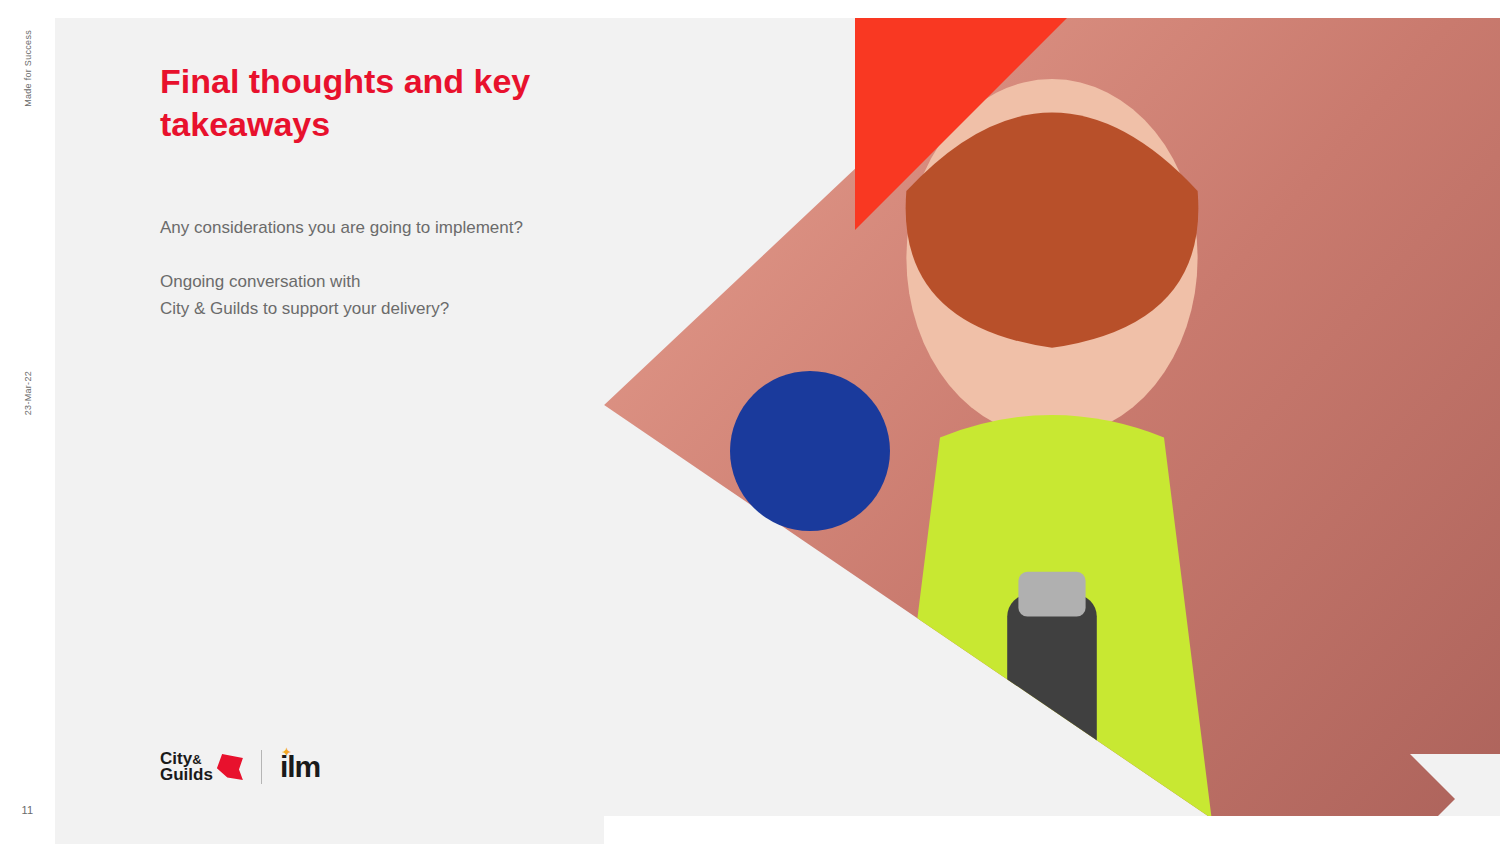Made for Success 23-Mar-22 11
Final thoughts and key
takeaways
Any considerations you are going to implement?
Ongoing conversation with
City & Guilds to support your delivery?
City&
Guilds
✦ilm